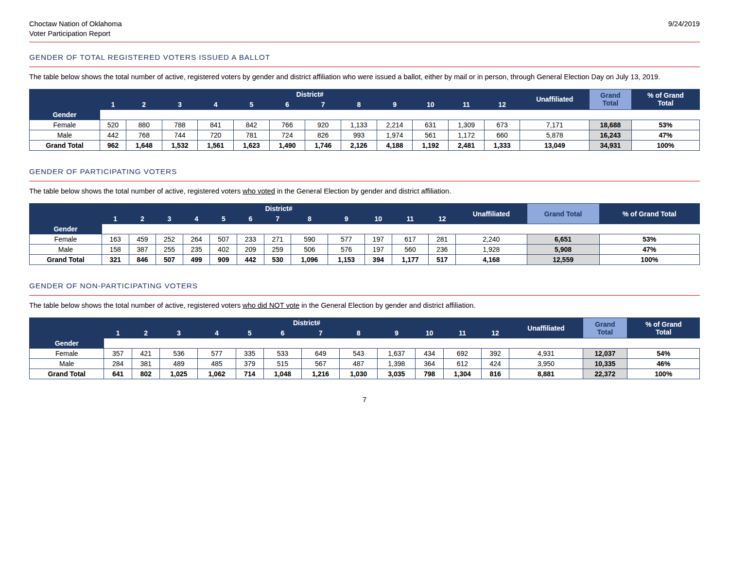Choctaw Nation of Oklahoma
Voter Participation Report
9/24/2019
Gender of Total Registered Voters Issued a Ballot
The table below shows the total number of active, registered voters by gender and district affiliation who were issued a ballot, either by mail or in person, through General Election Day on July 13, 2019.
| | District# | Unaffiliated | Grand Total | % of Grand Total |
| --- | --- | --- | --- | --- |
| 1 | 2 | 3 | 4 | 5 | 6 | 7 | 8 | 9 | 10 | 11 | 12 |
| Gender | | | | |
| Female | 520 | 880 | 788 | 841 | 842 | 766 | 920 | 1,133 | 2,214 | 631 | 1,309 | 673 | 7,171 | 18,688 | 53% |
| Male | 442 | 768 | 744 | 720 | 781 | 724 | 826 | 993 | 1,974 | 561 | 1,172 | 660 | 5,878 | 16,243 | 47% |
| Grand Total | 962 | 1,648 | 1,532 | 1,561 | 1,623 | 1,490 | 1,746 | 2,126 | 4,188 | 1,192 | 2,481 | 1,333 | 13,049 | 34,931 | 100% |
Gender of Participating Voters
The table below shows the total number of active, registered voters who voted in the General Election by gender and district affiliation.
| | District# | Unaffiliated | Grand Total | % of Grand Total |
| --- | --- | --- | --- | --- |
| 1 | 2 | 3 | 4 | 5 | 6 | 7 | 8 | 9 | 10 | 11 | 12 |
| Gender | | | | |
| Female | 163 | 459 | 252 | 264 | 507 | 233 | 271 | 590 | 577 | 197 | 617 | 281 | 2,240 | 6,651 | 53% |
| Male | 158 | 387 | 255 | 235 | 402 | 209 | 259 | 506 | 576 | 197 | 560 | 236 | 1,928 | 5,908 | 47% |
| Grand Total | 321 | 846 | 507 | 499 | 909 | 442 | 530 | 1,096 | 1,153 | 394 | 1,177 | 517 | 4,168 | 12,559 | 100% |
Gender of Non-Participating Voters
The table below shows the total number of active, registered voters who did NOT vote in the General Election by gender and district affiliation.
| | District# | Unaffiliated | Grand Total | % of Grand Total |
| --- | --- | --- | --- | --- |
| 1 | 2 | 3 | 4 | 5 | 6 | 7 | 8 | 9 | 10 | 11 | 12 |
| Gender | | | | |
| Female | 357 | 421 | 536 | 577 | 335 | 533 | 649 | 543 | 1,637 | 434 | 692 | 392 | 4,931 | 12,037 | 54% |
| Male | 284 | 381 | 489 | 485 | 379 | 515 | 567 | 487 | 1,398 | 364 | 612 | 424 | 3,950 | 10,335 | 46% |
| Grand Total | 641 | 802 | 1,025 | 1,062 | 714 | 1,048 | 1,216 | 1,030 | 3,035 | 798 | 1,304 | 816 | 8,881 | 22,372 | 100% |
7